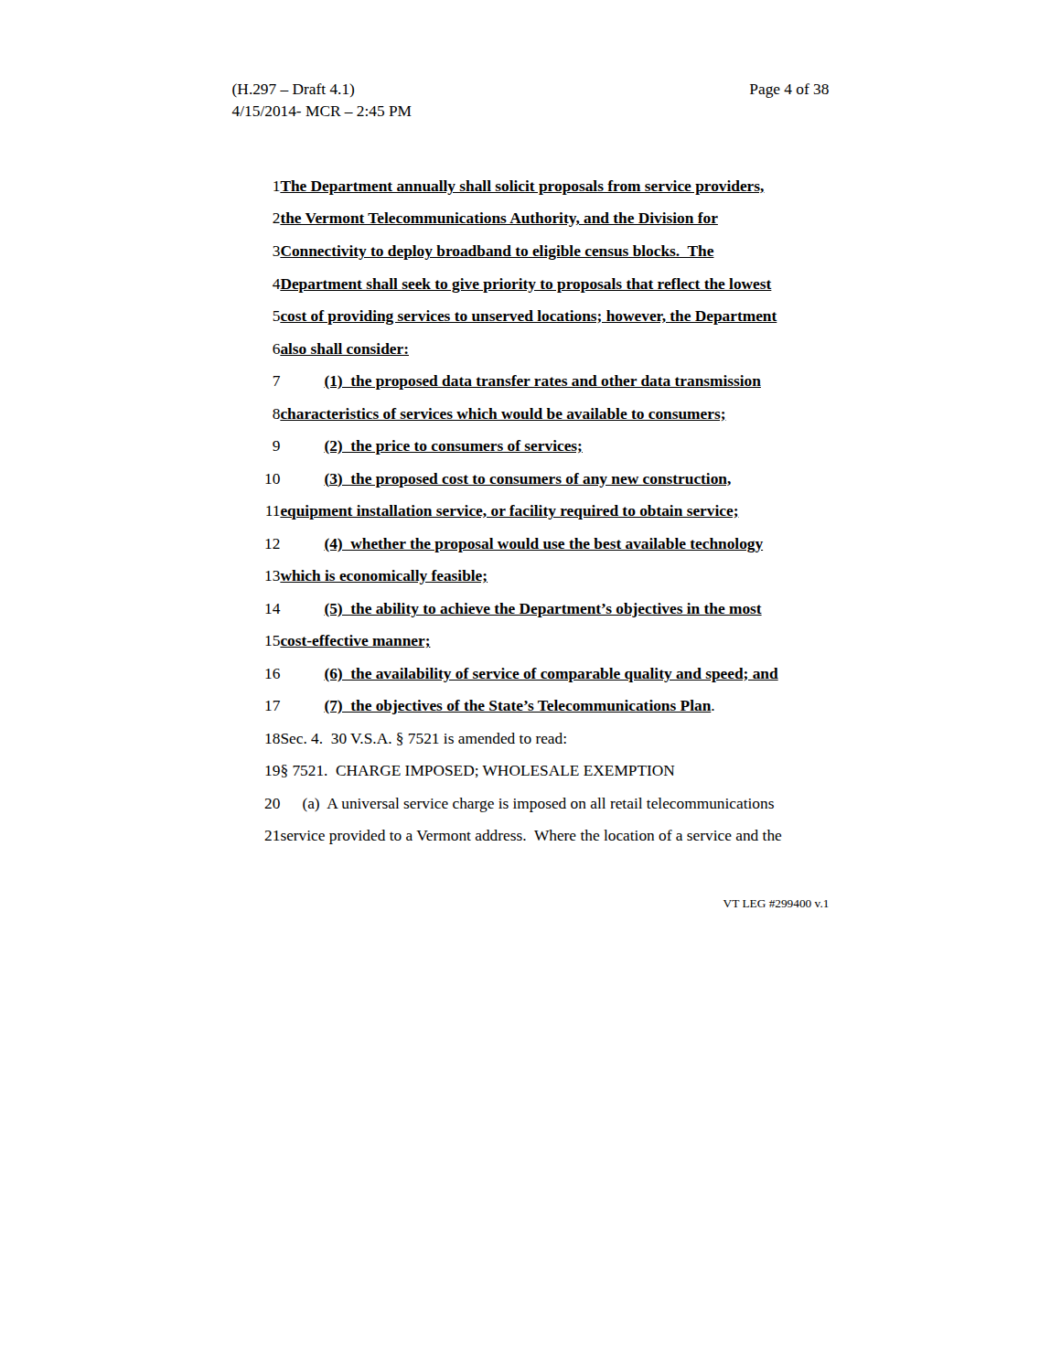(H.297 – Draft 4.1)
4/15/2014- MCR – 2:45 PM
Page 4 of 38
| 1 | The Department annually shall solicit proposals from service providers, |
| 2 | the Vermont Telecommunications Authority, and the Division for |
| 3 | Connectivity to deploy broadband to eligible census blocks. The |
| 4 | Department shall seek to give priority to proposals that reflect the lowest |
| 5 | cost of providing services to unserved locations; however, the Department |
| 6 | also shall consider: |
| 7 | (1) the proposed data transfer rates and other data transmission |
| 8 | characteristics of services which would be available to consumers; |
| 9 | (2) the price to consumers of services; |
| 10 | (3) the proposed cost to consumers of any new construction, |
| 11 | equipment installation service, or facility required to obtain service; |
| 12 | (4) whether the proposal would use the best available technology |
| 13 | which is economically feasible; |
| 14 | (5) the ability to achieve the Department’s objectives in the most |
| 15 | cost-effective manner; |
| 16 | (6) the availability of service of comparable quality and speed; and |
| 17 | (7) the objectives of the State’s Telecommunications Plan . |
| 18 | Sec. 4. 30 V.S.A. § 7521 is amended to read: |
| 19 | § 7521. CHARGE IMPOSED; WHOLESALE EXEMPTION |
| 20 | (a) A universal service charge is imposed on all retail telecommunications |
| 21 | service provided to a Vermont address. Where the location of a service and the |
VT LEG #299400 v.1